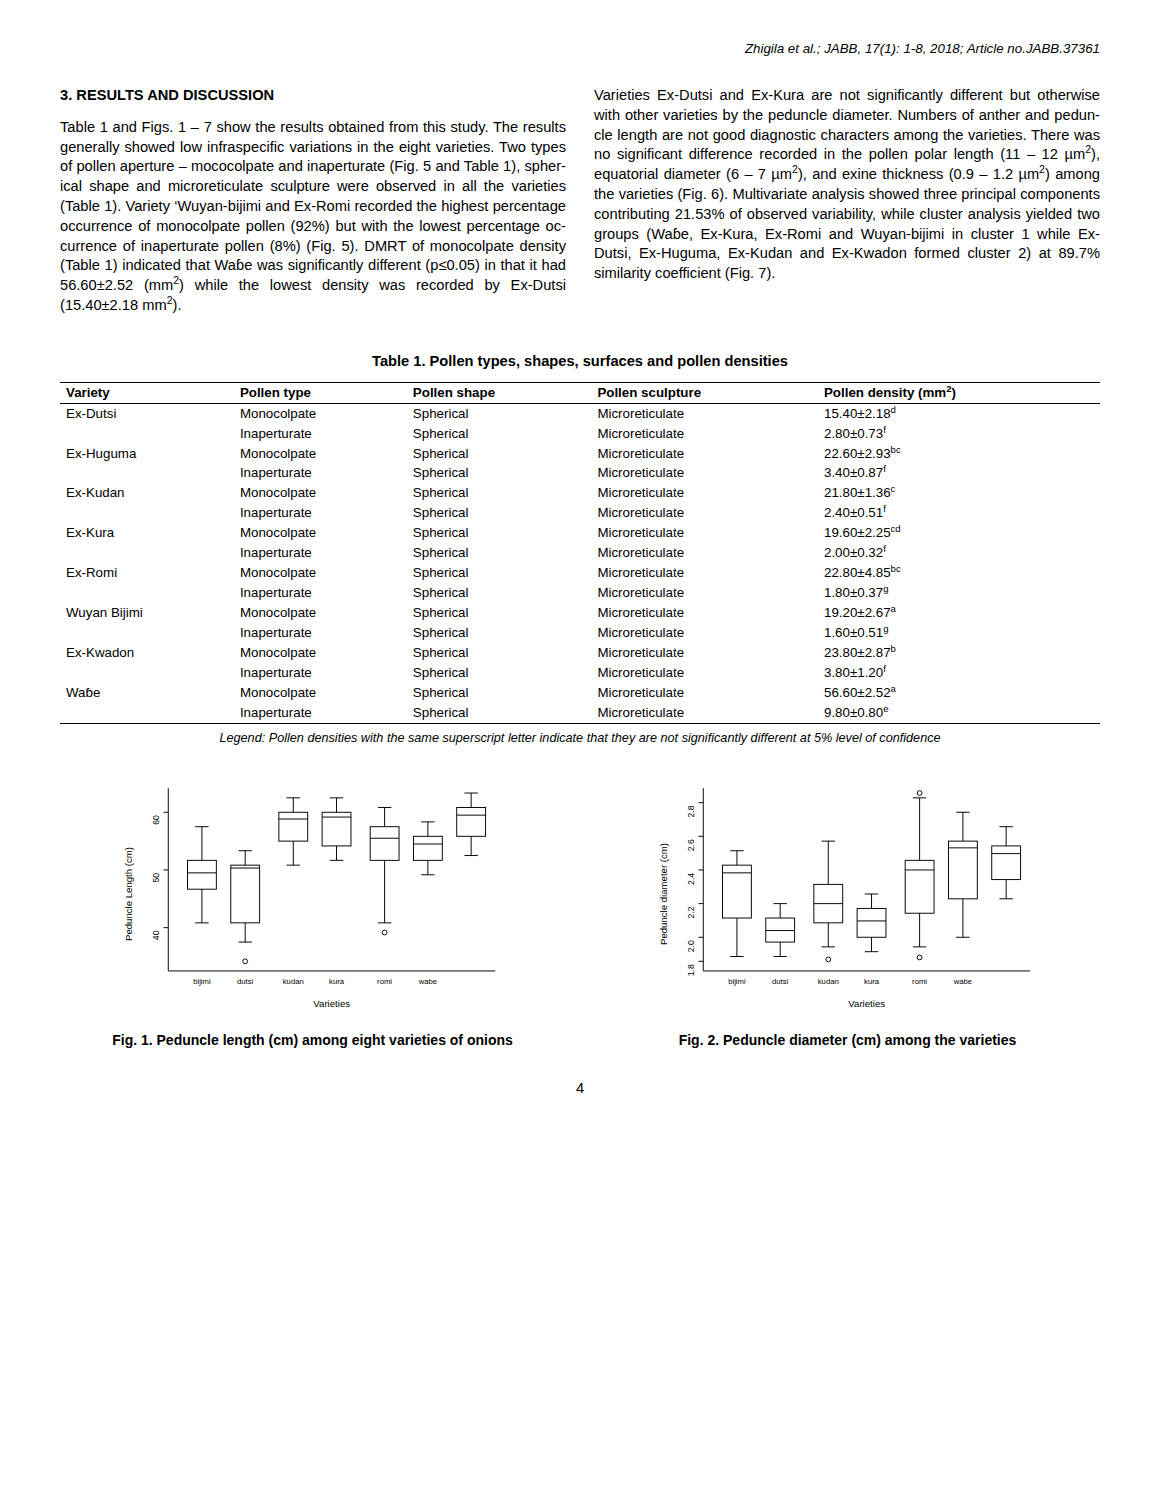Zhigila et al.; JABB, 17(1): 1-8, 2018; Article no.JABB.37361
3. RESULTS AND DISCUSSION
Table 1 and Figs. 1 – 7 show the results obtained from this study. The results generally showed low infraspecific variations in the eight varieties. Two types of pollen aperture – mococolpate and inaperturate (Fig. 5 and Table 1), spherical shape and microreticulate sculpture were observed in all the varieties (Table 1). Variety ‘Wuyan-bijimi and Ex-Romi recorded the highest percentage occurrence of monocolpate pollen (92%) but with the lowest percentage occurrence of inaperturate pollen (8%) (Fig. 5). DMRT of monocolpate density (Table 1) indicated that Waɓe was significantly different (p≤0.05) in that it had 56.60±2.52 (mm2) while the lowest density was recorded by Ex-Dutsi (15.40±2.18 mm2).
Varieties Ex-Dutsi and Ex-Kura are not significantly different but otherwise with other varieties by the peduncle diameter. Numbers of anther and peduncle length are not good diagnostic characters among the varieties. There was no significant difference recorded in the pollen polar length (11 – 12 µm2), equatorial diameter (6 – 7 µm2), and exine thickness (0.9 – 1.2 µm2) among the varieties (Fig. 6). Multivariate analysis showed three principal components contributing 21.53% of observed variability, while cluster analysis yielded two groups (Waɓe, Ex-Kura, Ex-Romi and Wuyan-bijimi in cluster 1 while Ex-Dutsi, Ex-Huguma, Ex-Kudan and Ex-Kwadon formed cluster 2) at 89.7% similarity coefficient (Fig. 7).
Table 1. Pollen types, shapes, surfaces and pollen densities
| Variety | Pollen type | Pollen shape | Pollen sculpture | Pollen density (mm 2 ) |
| --- | --- | --- | --- | --- |
| Ex-Dutsi | Monocolpate | Spherical | Microreticulate | 15.40±2.18 d |
| | Inaperturate | Spherical | Microreticulate | 2.80±0.73 f |
| Ex-Huguma | Monocolpate | Spherical | Microreticulate | 22.60±2.93 bc |
| | Inaperturate | Spherical | Microreticulate | 3.40±0.87 f |
| Ex-Kudan | Monocolpate | Spherical | Microreticulate | 21.80±1.36 c |
| | Inaperturate | Spherical | Microreticulate | 2.40±0.51 f |
| Ex-Kura | Monocolpate | Spherical | Microreticulate | 19.60±2.25 cd |
| | Inaperturate | Spherical | Microreticulate | 2.00±0.32 f |
| Ex-Romi | Monocolpate | Spherical | Microreticulate | 22.80±4.85 bc |
| | Inaperturate | Spherical | Microreticulate | 1.80±0.37 g |
| Wuyan Bijimi | Monocolpate | Spherical | Microreticulate | 19.20±2.67 a |
| | Inaperturate | Spherical | Microreticulate | 1.60±0.51 g |
| Ex-Kwadon | Monocolpate | Spherical | Microreticulate | 23.80±2.87 b |
| | Inaperturate | Spherical | Microreticulate | 3.80±1.20 f |
| Waɓe | Monocolpate | Spherical | Microreticulate | 56.60±2.52 a |
| | Inaperturate | Spherical | Microreticulate | 9.80±0.80 e |
Legend: Pollen densities with the same superscript letter indicate that they are not significantly different at 5% level of confidence
60 50 40 Peduncle Length (cm) bijimi dutsi kudan kura romi wabe Varieties
Fig. 1. Peduncle length (cm) among eight varieties of onions
2.8 2.6 2.4 2.2 2.0 1.8 Peduncle diameter (cm) bijimi dutsi kudan kura romi wabe Varieties
Fig. 2. Peduncle diameter (cm) among the varieties
4